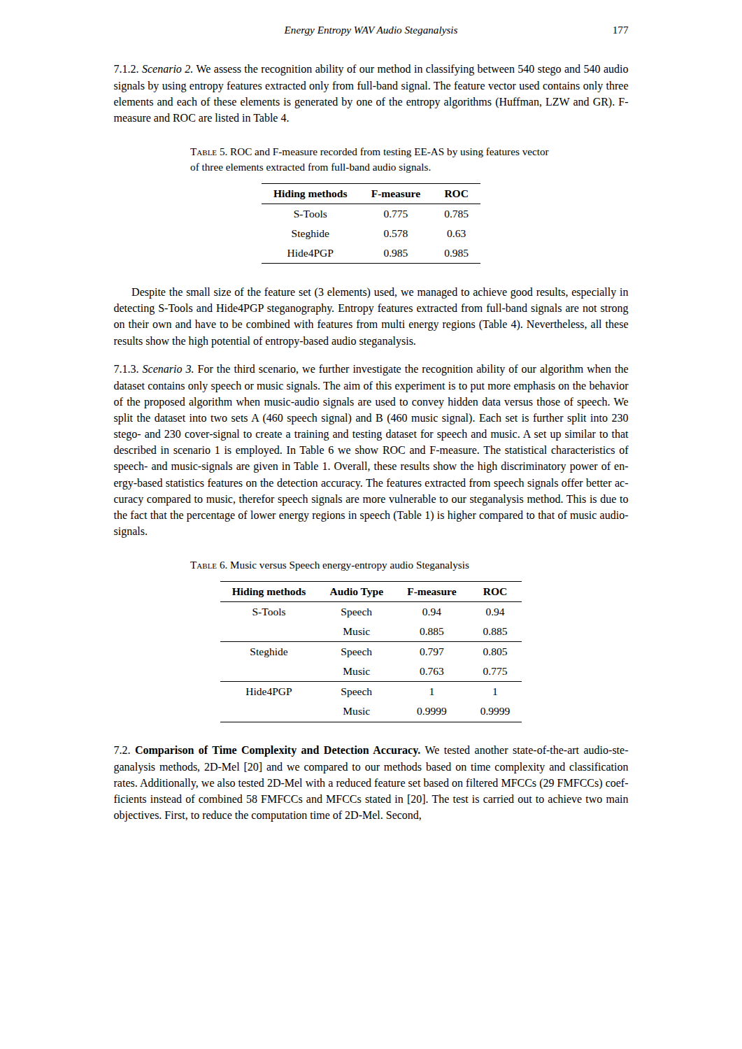Energy Entropy WAV Audio Steganalysis 177
7.1.2. Scenario 2. We assess the recognition ability of our method in classifying between 540 stego and 540 audio signals by using entropy features extracted only from full-band signal. The feature vector used contains only three elements and each of these elements is generated by one of the entropy algorithms (Huffman, LZW and GR). F-measure and ROC are listed in Table 4.
Table 5. ROC and F-measure recorded from testing EE-AS by using features vector of three elements extracted from full-band audio signals.
| Hiding methods | F-measure | ROC |
| --- | --- | --- |
| S-Tools | 0.775 | 0.785 |
| Steghide | 0.578 | 0.63 |
| Hide4PGP | 0.985 | 0.985 |
Despite the small size of the feature set (3 elements) used, we managed to achieve good results, especially in detecting S-Tools and Hide4PGP steganography. Entropy features extracted from full-band signals are not strong on their own and have to be combined with features from multi energy regions (Table 4). Nevertheless, all these results show the high potential of entropy-based audio steganalysis.
7.1.3. Scenario 3. For the third scenario, we further investigate the recognition ability of our algorithm when the dataset contains only speech or music signals. The aim of this experiment is to put more emphasis on the behavior of the proposed algorithm when music-audio signals are used to convey hidden data versus those of speech. We split the dataset into two sets A (460 speech signal) and B (460 music signal). Each set is further split into 230 stego- and 230 cover-signal to create a training and testing dataset for speech and music. A set up similar to that described in scenario 1 is employed. In Table 6 we show ROC and F-measure. The statistical characteristics of speech- and music-signals are given in Table 1. Overall, these results show the high discriminatory power of energy-based statistics features on the detection accuracy. The features extracted from speech signals offer better accuracy compared to music, therefor speech signals are more vulnerable to our steganalysis method. This is due to the fact that the percentage of lower energy regions in speech (Table 1) is higher compared to that of music audio-signals.
Table 6. Music versus Speech energy-entropy audio Steganalysis
| Hiding methods | Audio Type | F-measure | ROC |
| --- | --- | --- | --- |
| S-Tools | Speech | 0.94 | 0.94 |
| | Music | 0.885 | 0.885 |
| Steghide | Speech | 0.797 | 0.805 |
| | Music | 0.763 | 0.775 |
| Hide4PGP | Speech | 1 | 1 |
| | Music | 0.9999 | 0.9999 |
7.2. Comparison of Time Complexity and Detection Accuracy. We tested another state-of-the-art audio-steganalysis methods, 2D-Mel [20] and we compared to our methods based on time complexity and classification rates. Additionally, we also tested 2D-Mel with a reduced feature set based on filtered MFCCs (29 FMFCCs) coefficients instead of combined 58 FMFCCs and MFCCs stated in [20]. The test is carried out to achieve two main objectives. First, to reduce the computation time of 2D-Mel. Second,